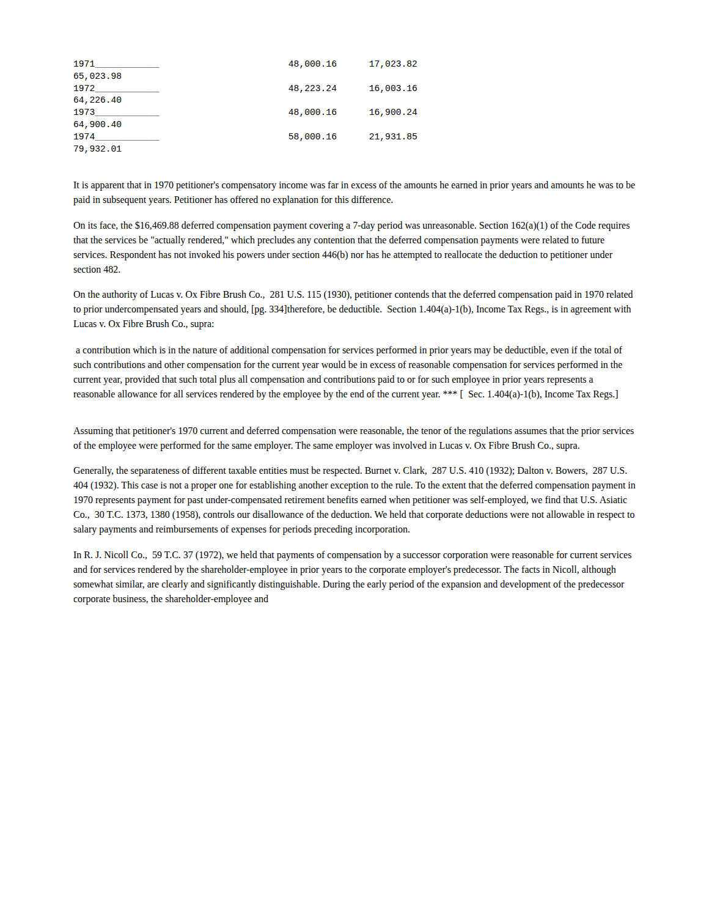1971____________                        48,000.16      17,023.82
65,023.98
1972____________                        48,223.24      16,003.16
64,226.40
1973____________                        48,000.16      16,900.24
64,900.40
1974____________                        58,000.16      21,931.85
79,932.01
It is apparent that in 1970 petitioner's compensatory income was far in excess of the amounts he earned in prior years and amounts he was to be paid in subsequent years. Petitioner has offered no explanation for this difference.
On its face, the $16,469.88 deferred compensation payment covering a 7-day period was unreasonable. Section 162(a)(1) of the Code requires that the services be "actually rendered," which precludes any contention that the deferred compensation payments were related to future services. Respondent has not invoked his powers under section 446(b) nor has he attempted to reallocate the deduction to petitioner under section 482.
On the authority of Lucas v. Ox Fibre Brush Co., 281 U.S. 115 (1930), petitioner contends that the deferred compensation paid in 1970 related to prior undercompensated years and should, [pg. 334] therefore, be deductible. Section 1.404(a)-1(b), Income Tax Regs., is in agreement with Lucas v. Ox Fibre Brush Co., supra:
a contribution which is in the nature of additional compensation for services performed in prior years may be deductible, even if the total of such contributions and other compensation for the current year would be in excess of reasonable compensation for services performed in the current year, provided that such total plus all compensation and contributions paid to or for such employee in prior years represents a reasonable allowance for all services rendered by the employee by the end of the current year. *** [ Sec. 1.404(a)-1(b), Income Tax Regs.]
Assuming that petitioner's 1970 current and deferred compensation were reasonable, the tenor of the regulations assumes that the prior services of the employee were performed for the same employer. The same employer was involved in Lucas v. Ox Fibre Brush Co., supra.
Generally, the separateness of different taxable entities must be respected. Burnet v. Clark, 287 U.S. 410 (1932); Dalton v. Bowers, 287 U.S. 404 (1932). This case is not a proper one for establishing another exception to the rule. To the extent that the deferred compensation payment in 1970 represents payment for past under-compensated retirement benefits earned when petitioner was self-employed, we find that U.S. Asiatic Co., 30 T.C. 1373, 1380 (1958), controls our disallowance of the deduction. We held that corporate deductions were not allowable in respect to salary payments and reimbursements of expenses for periods preceding incorporation.
In R. J. Nicoll Co., 59 T.C. 37 (1972), we held that payments of compensation by a successor corporation were reasonable for current services and for services rendered by the shareholder-employee in prior years to the corporate employer's predecessor. The facts in Nicoll, although somewhat similar, are clearly and significantly distinguishable. During the early period of the expansion and development of the predecessor corporate business, the shareholder-employee and